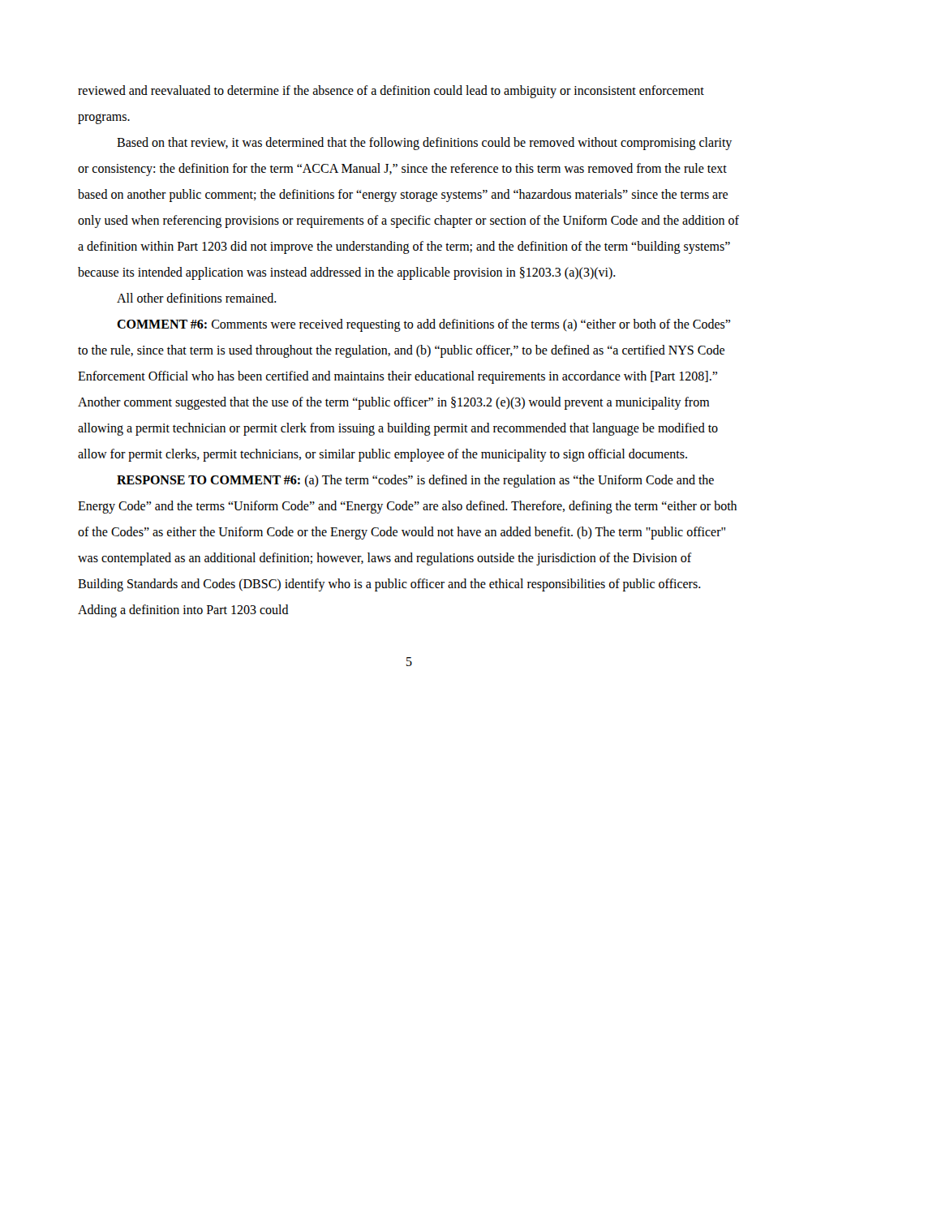reviewed and reevaluated to determine if the absence of a definition could lead to ambiguity or inconsistent enforcement programs.
Based on that review, it was determined that the following definitions could be removed without compromising clarity or consistency: the definition for the term “ACCA Manual J,” since the reference to this term was removed from the rule text based on another public comment; the definitions for “energy storage systems” and “hazardous materials” since the terms are only used when referencing provisions or requirements of a specific chapter or section of the Uniform Code and the addition of a definition within Part 1203 did not improve the understanding of the term; and the definition of the term “building systems” because its intended application was instead addressed in the applicable provision in §1203.3 (a)(3)(vi).
All other definitions remained.
COMMENT #6: Comments were received requesting to add definitions of the terms (a) “either or both of the Codes” to the rule, since that term is used throughout the regulation, and (b) “public officer,” to be defined as “a certified NYS Code Enforcement Official who has been certified and maintains their educational requirements in accordance with [Part 1208].” Another comment suggested that the use of the term “public officer” in §1203.2 (e)(3) would prevent a municipality from allowing a permit technician or permit clerk from issuing a building permit and recommended that language be modified to allow for permit clerks, permit technicians, or similar public employee of the municipality to sign official documents.
RESPONSE TO COMMENT #6: (a) The term “codes” is defined in the regulation as “the Uniform Code and the Energy Code” and the terms “Uniform Code” and “Energy Code” are also defined. Therefore, defining the term “either or both of the Codes” as either the Uniform Code or the Energy Code would not have an added benefit. (b) The term "public officer" was contemplated as an additional definition; however, laws and regulations outside the jurisdiction of the Division of Building Standards and Codes (DBSC) identify who is a public officer and the ethical responsibilities of public officers. Adding a definition into Part 1203 could
5